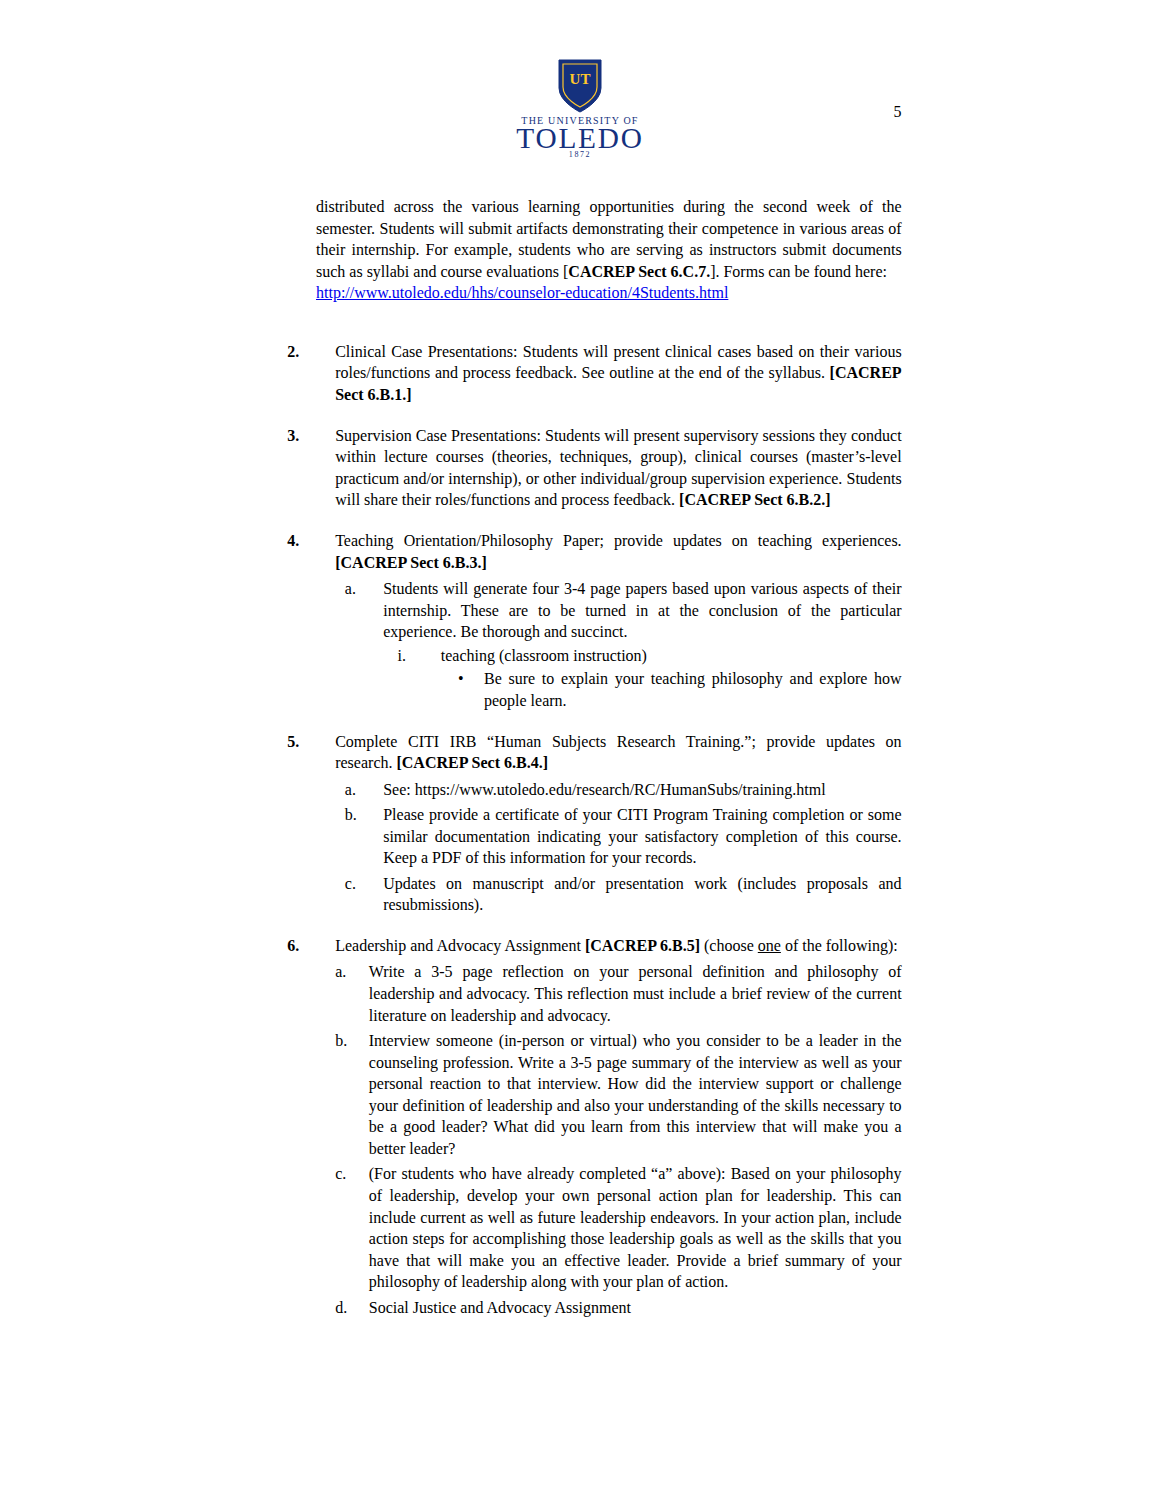UT THE UNIVERSITY OF TOLEDO 1872
5
distributed across the various learning opportunities during the second week of the semester. Students will submit artifacts demonstrating their competence in various areas of their internship. For example, students who are serving as instructors submit documents such as syllabi and course evaluations [CACREP Sect 6.C.7.]. Forms can be found here:
http://www.utoledo.edu/hhs/counselor-education/4Students.html
2. Clinical Case Presentations: Students will present clinical cases based on their various roles/functions and process feedback. See outline at the end of the syllabus. [CACREP Sect 6.B.1.]
3. Supervision Case Presentations: Students will present supervisory sessions they conduct within lecture courses (theories, techniques, group), clinical courses (master’s-level practicum and/or internship), or other individual/group supervision experience. Students will share their roles/functions and process feedback. [CACREP Sect 6.B.2.]
4. Teaching Orientation/Philosophy Paper; provide updates on teaching experiences. [CACREP Sect 6.B.3.]
a. Students will generate four 3-4 page papers based upon various aspects of their internship. These are to be turned in at the conclusion of the particular experience. Be thorough and succinct.
i. teaching (classroom instruction)
Be sure to explain your teaching philosophy and explore how people learn.
5. Complete CITI IRB “Human Subjects Research Training.”; provide updates on research. [CACREP Sect 6.B.4.]
a. See: https://www.utoledo.edu/research/RC/HumanSubs/training.html
b. Please provide a certificate of your CITI Program Training completion or some similar documentation indicating your satisfactory completion of this course. Keep a PDF of this information for your records.
c. Updates on manuscript and/or presentation work (includes proposals and resubmissions).
6. Leadership and Advocacy Assignment [CACREP 6.B.5] (choose one of the following):
a. Write a 3-5 page reflection on your personal definition and philosophy of leadership and advocacy. This reflection must include a brief review of the current literature on leadership and advocacy.
b. Interview someone (in-person or virtual) who you consider to be a leader in the counseling profession. Write a 3-5 page summary of the interview as well as your personal reaction to that interview. How did the interview support or challenge your definition of leadership and also your understanding of the skills necessary to be a good leader? What did you learn from this interview that will make you a better leader?
c. (For students who have already completed “a” above): Based on your philosophy of leadership, develop your own personal action plan for leadership. This can include current as well as future leadership endeavors. In your action plan, include action steps for accomplishing those leadership goals as well as the skills that you have that will make you an effective leader. Provide a brief summary of your philosophy of leadership along with your plan of action.
d. Social Justice and Advocacy Assignment